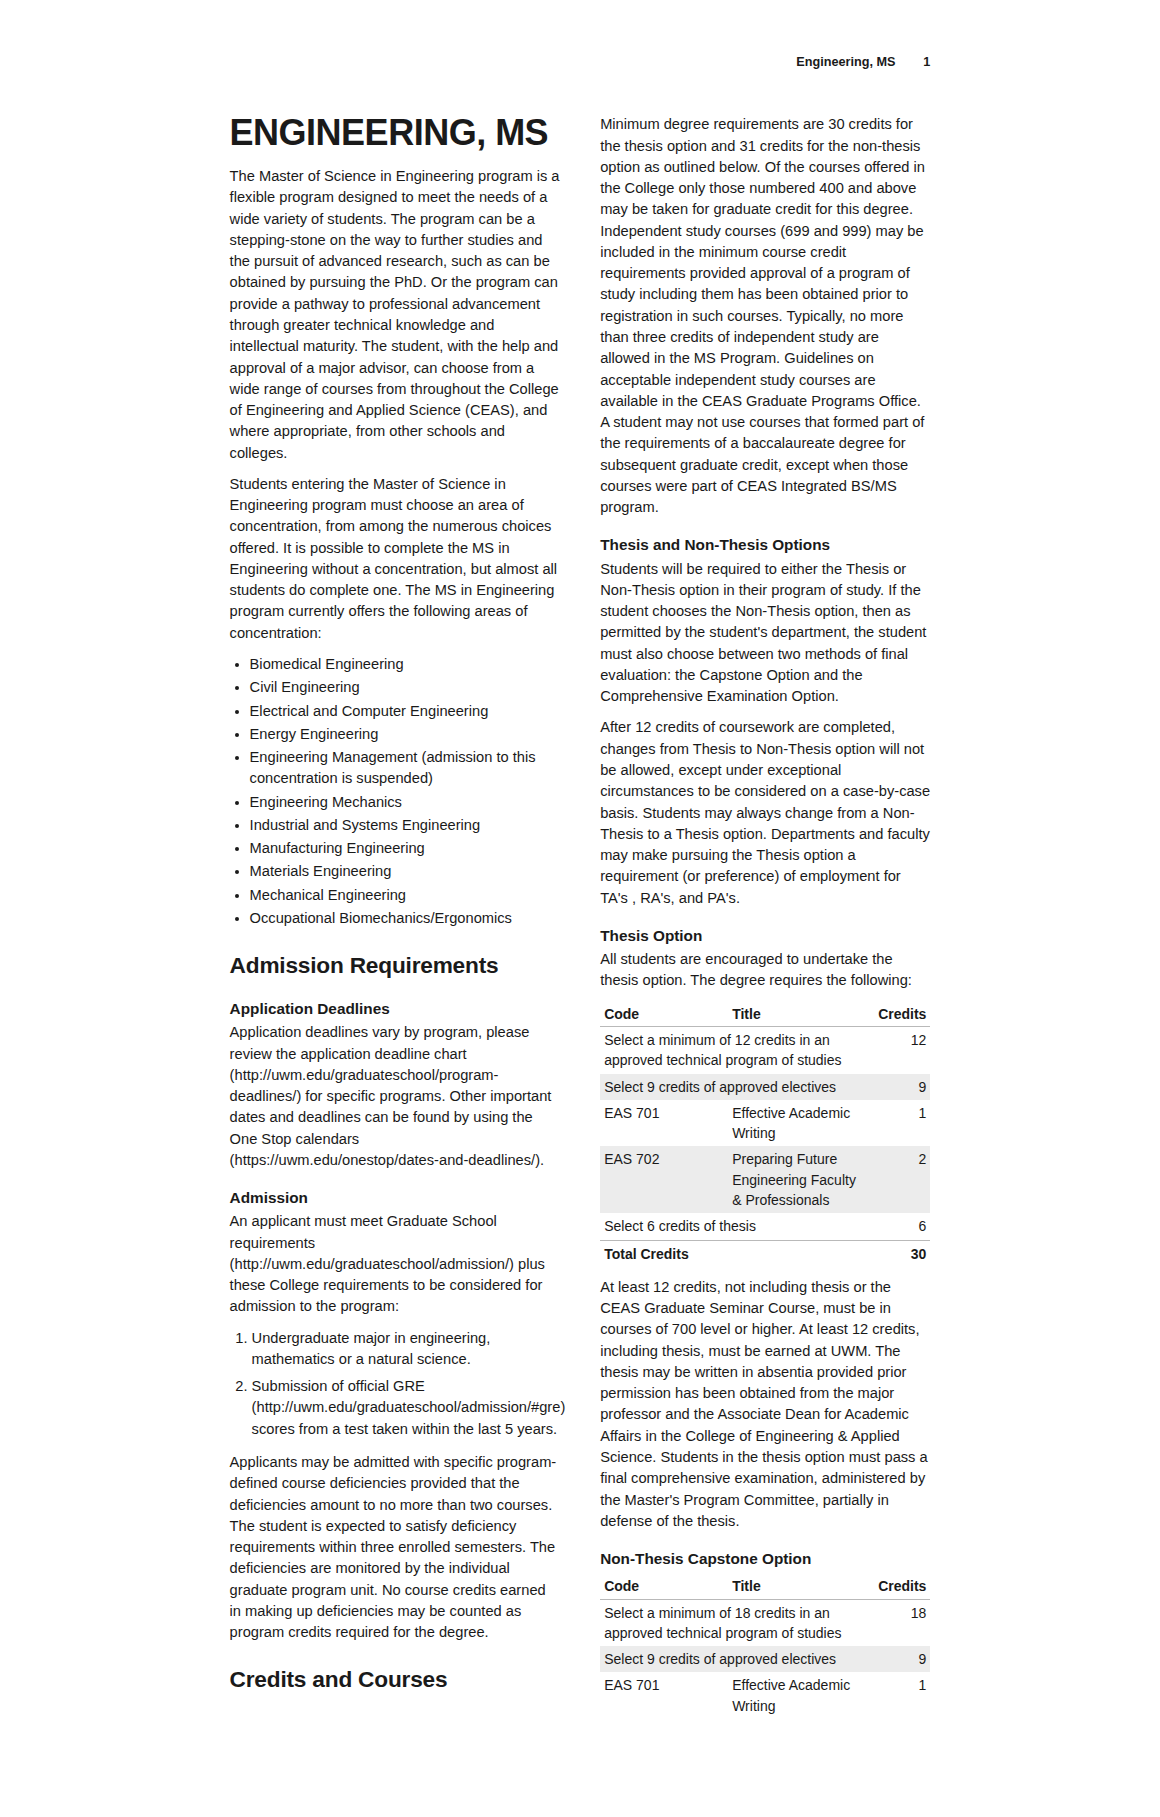Engineering, MS1
ENGINEERING, MS
The Master of Science in Engineering program is a flexible program designed to meet the needs of a wide variety of students. The program can be a stepping-stone on the way to further studies and the pursuit of advanced research, such as can be obtained by pursuing the PhD. Or the program can provide a pathway to professional advancement through greater technical knowledge and intellectual maturity. The student, with the help and approval of a major advisor, can choose from a wide range of courses from throughout the College of Engineering and Applied Science (CEAS), and where appropriate, from other schools and colleges.
Students entering the Master of Science in Engineering program must choose an area of concentration, from among the numerous choices offered. It is possible to complete the MS in Engineering without a concentration, but almost all students do complete one. The MS in Engineering program currently offers the following areas of concentration:
Biomedical Engineering
Civil Engineering
Electrical and Computer Engineering
Energy Engineering
Engineering Management (admission to this concentration is suspended)
Engineering Mechanics
Industrial and Systems Engineering
Manufacturing Engineering
Materials Engineering
Mechanical Engineering
Occupational Biomechanics/Ergonomics
Admission Requirements
Application Deadlines
Application deadlines vary by program, please review the application deadline chart (http://uwm.edu/graduateschool/program-deadlines/) for specific programs. Other important dates and deadlines can be found by using the One Stop calendars (https://uwm.edu/onestop/dates-and-deadlines/).
Admission
An applicant must meet Graduate School requirements (http://uwm.edu/graduateschool/admission/) plus these College requirements to be considered for admission to the program:
Undergraduate major in engineering, mathematics or a natural science.
Submission of official GRE (http://uwm.edu/graduateschool/admission/#gre) scores from a test taken within the last 5 years.
Applicants may be admitted with specific program-defined course deficiencies provided that the deficiencies amount to no more than two courses. The student is expected to satisfy deficiency requirements within three enrolled semesters. The deficiencies are monitored by the individual graduate program unit. No course credits earned in making up deficiencies may be counted as program credits required for the degree.
Credits and Courses
Minimum degree requirements are 30 credits for the thesis option and 31 credits for the non-thesis option as outlined below. Of the courses offered in the College only those numbered 400 and above may be taken for graduate credit for this degree. Independent study courses (699 and 999) may be included in the minimum course credit requirements provided approval of a program of study including them has been obtained prior to registration in such courses. Typically, no more than three credits of independent study are allowed in the MS Program. Guidelines on acceptable independent study courses are available in the CEAS Graduate Programs Office. A student may not use courses that formed part of the requirements of a baccalaureate degree for subsequent graduate credit, except when those courses were part of CEAS Integrated BS/MS program.
Thesis and Non-Thesis Options
Students will be required to either the Thesis or Non-Thesis option in their program of study. If the student chooses the Non-Thesis option, then as permitted by the student's department, the student must also choose between two methods of final evaluation: the Capstone Option and the Comprehensive Examination Option.
After 12 credits of coursework are completed, changes from Thesis to Non-Thesis option will not be allowed, except under exceptional circumstances to be considered on a case-by-case basis. Students may always change from a Non-Thesis to a Thesis option. Departments and faculty may make pursuing the Thesis option a requirement (or preference) of employment for TA's , RA's, and PA's.
Thesis Option
All students are encouraged to undertake the thesis option. The degree requires the following:
| Code | Title | Credits |
| --- | --- | --- |
| Select a minimum of 12 credits in an approved technical program of studies | 12 |
| Select 9 credits of approved electives | 9 |
| EAS 701 | Effective Academic Writing | 1 |
| EAS 702 | Preparing Future Engineering Faculty & Professionals | 2 |
| Select 6 credits of thesis | 6 |
| Total Credits | 30 |
At least 12 credits, not including thesis or the CEAS Graduate Seminar Course, must be in courses of 700 level or higher. At least 12 credits, including thesis, must be earned at UWM. The thesis may be written in absentia provided prior permission has been obtained from the major professor and the Associate Dean for Academic Affairs in the College of Engineering & Applied Science. Students in the thesis option must pass a final comprehensive examination, administered by the Master's Program Committee, partially in defense of the thesis.
Non-Thesis Capstone Option
| Code | Title | Credits |
| --- | --- | --- |
| Select a minimum of 18 credits in an approved technical program of studies | 18 |
| Select 9 credits of approved electives | 9 |
| EAS 701 | Effective Academic Writing | 1 |